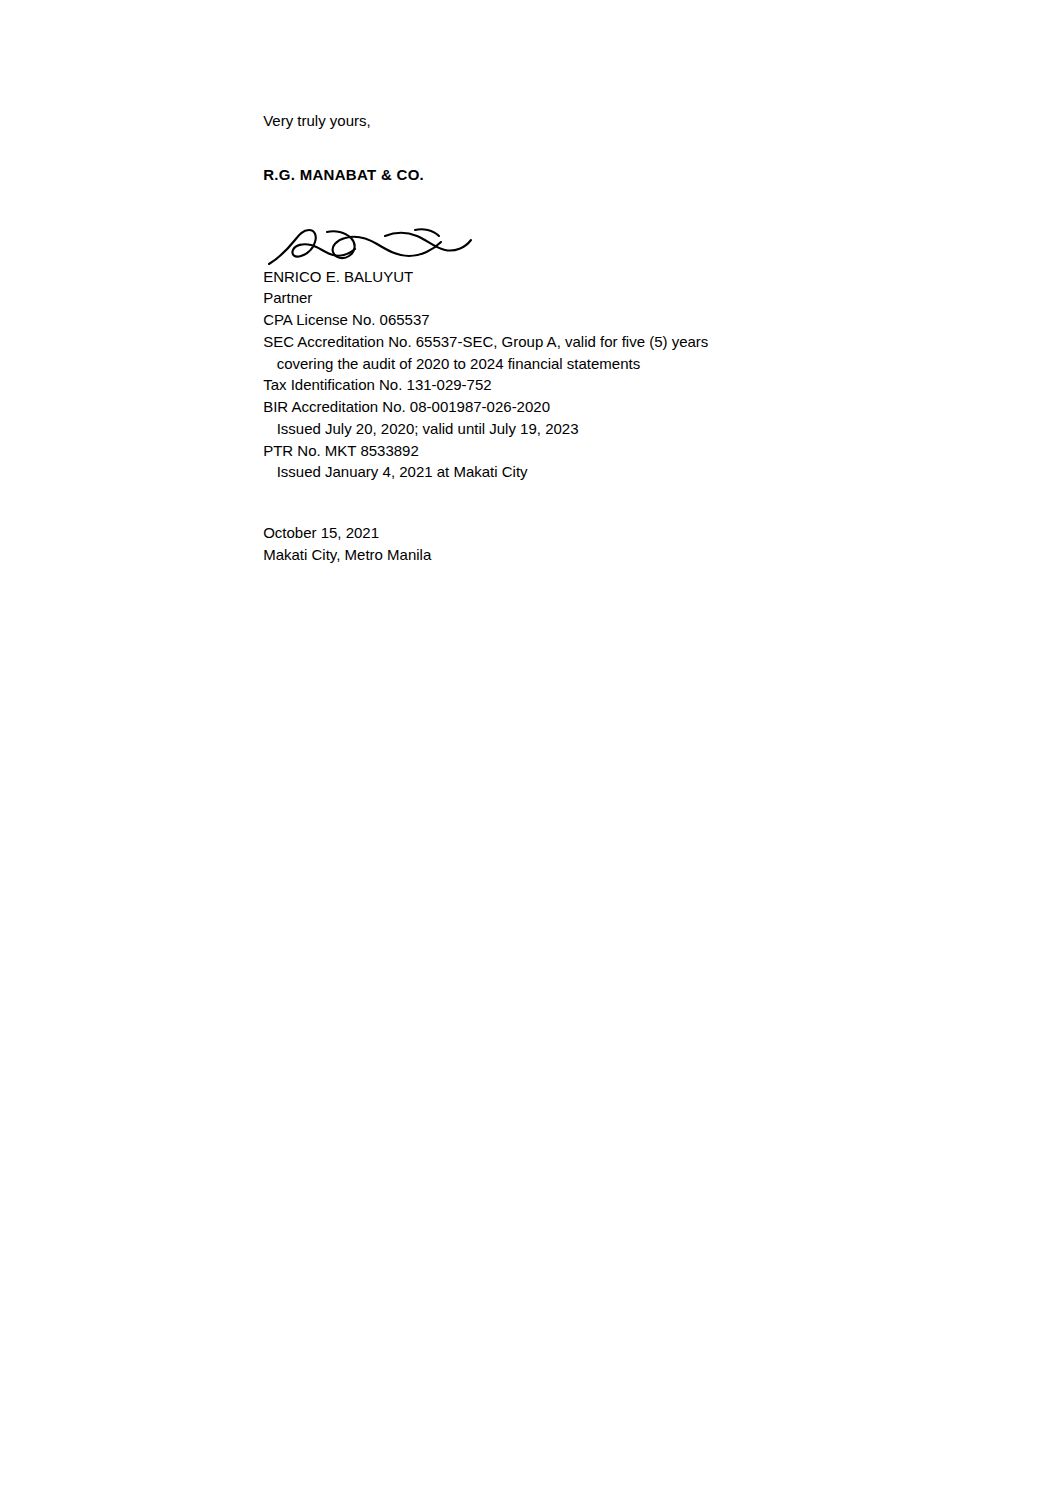Very truly yours,
R.G. MANABAT & CO.
ENRICO E. BALUYUT
Partner
CPA License No. 065537
SEC Accreditation No. 65537-SEC, Group A, valid for five (5) years
covering the audit of 2020 to 2024 financial statements
Tax Identification No. 131-029-752
BIR Accreditation No. 08-001987-026-2020
Issued July 20, 2020; valid until July 19, 2023
PTR No. MKT 8533892
Issued January 4, 2021 at Makati City
October 15, 2021
Makati City, Metro Manila